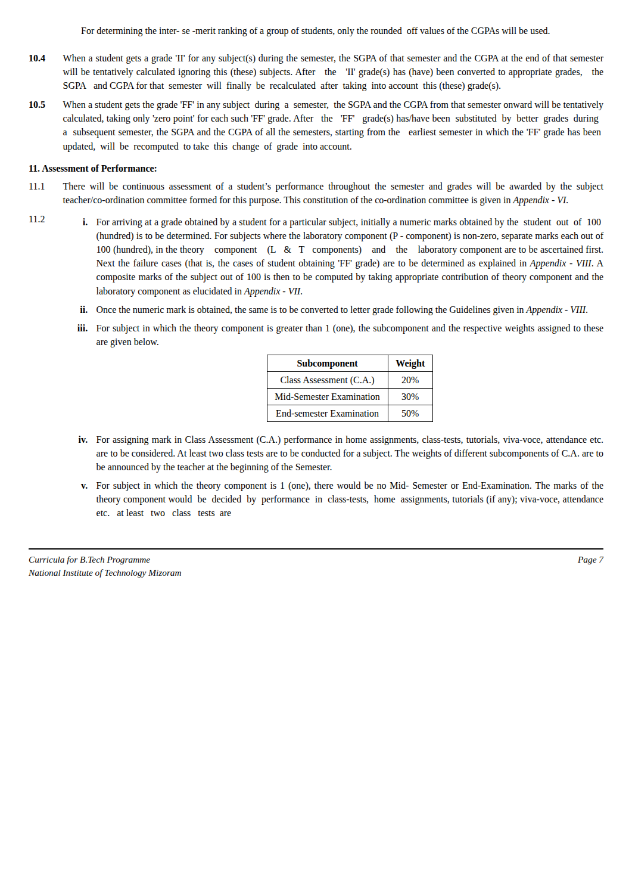For determining the inter- se -merit ranking of a group of students, only the rounded off values of the CGPAs will be used.
10.4
When a student gets a grade 'II' for any subject(s) during the semester, the SGPA of that semester and the CGPA at the end of that semester will be tentatively calculated ignoring this (these) subjects. After the 'II' grade(s) has (have) been converted to appropriate grades, the SGPA and CGPA for that semester will finally be recalculated after taking into account this (these) grade(s).
10.5
When a student gets the grade 'FF' in any subject during a semester, the SGPA and the CGPA from that semester onward will be tentatively calculated, taking only 'zero point' for each such 'FF' grade. After the 'FF' grade(s) has/have been substituted by better grades during a subsequent semester, the SGPA and the CGPA of all the semesters, starting from the earliest semester in which the 'FF' grade has been updated, will be recomputed to take this change of grade into account.
11. Assessment of Performance:
11.1
There will be continuous assessment of a student’s performance throughout the semester and grades will be awarded by the subject teacher/co-ordination committee formed for this purpose. This constitution of the co-ordination committee is given in Appendix - VI.
11.2
i. For arriving at a grade obtained by a student for a particular subject, initially a numeric marks obtained by the student out of 100 (hundred) is to be determined. For subjects where the laboratory component (P - component) is non-zero, separate marks each out of 100 (hundred), in the theory component (L & T components) and the laboratory component are to be ascertained first. Next the failure cases (that is, the cases of student obtaining 'FF' grade) are to be determined as explained in Appendix - VIII. A composite marks of the subject out of 100 is then to be computed by taking appropriate contribution of theory component and the laboratory component as elucidated in Appendix - VII.
ii. Once the numeric mark is obtained, the same is to be converted to letter grade following the Guidelines given in Appendix - VIII.
iii. For subject in which the theory component is greater than 1 (one), the subcomponent and the respective weights assigned to these are given below.
| Subcomponent | Weight |
| --- | --- |
| Class Assessment (C.A.) | 20% |
| Mid-Semester Examination | 30% |
| End-semester Examination | 50% |
iv. For assigning mark in Class Assessment (C.A.) performance in home assignments, class-tests, tutorials, viva-voce, attendance etc. are to be considered. At least two class tests are to be conducted for a subject. The weights of different subcomponents of C.A. are to be announced by the teacher at the beginning of the Semester.
v. For subject in which the theory component is 1 (one), there would be no Mid- Semester or End-Examination. The marks of the theory component would be decided by performance in class-tests, home assignments, tutorials (if any); viva-voce, attendance etc. at least two class tests are
Curricula for B.Tech Programme National Institute of Technology Mizoram
Page 7